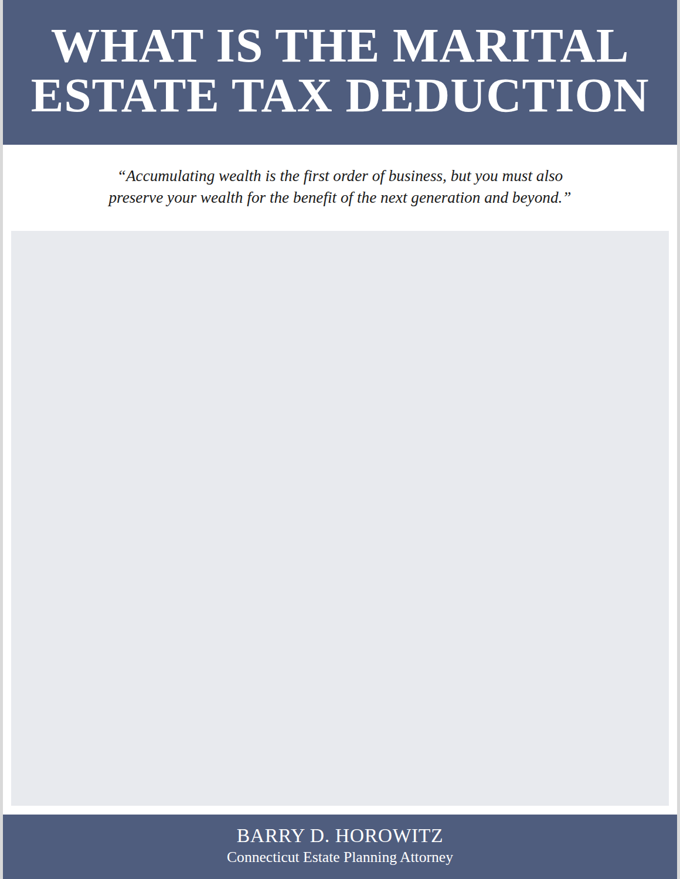What Is the Marital Estate Tax Deduction
“Accumulating wealth is the first order of business, but you must also preserve your wealth for the benefit of the next generation and beyond.”
Barry D. Horowitz
Connecticut Estate Planning Attorney